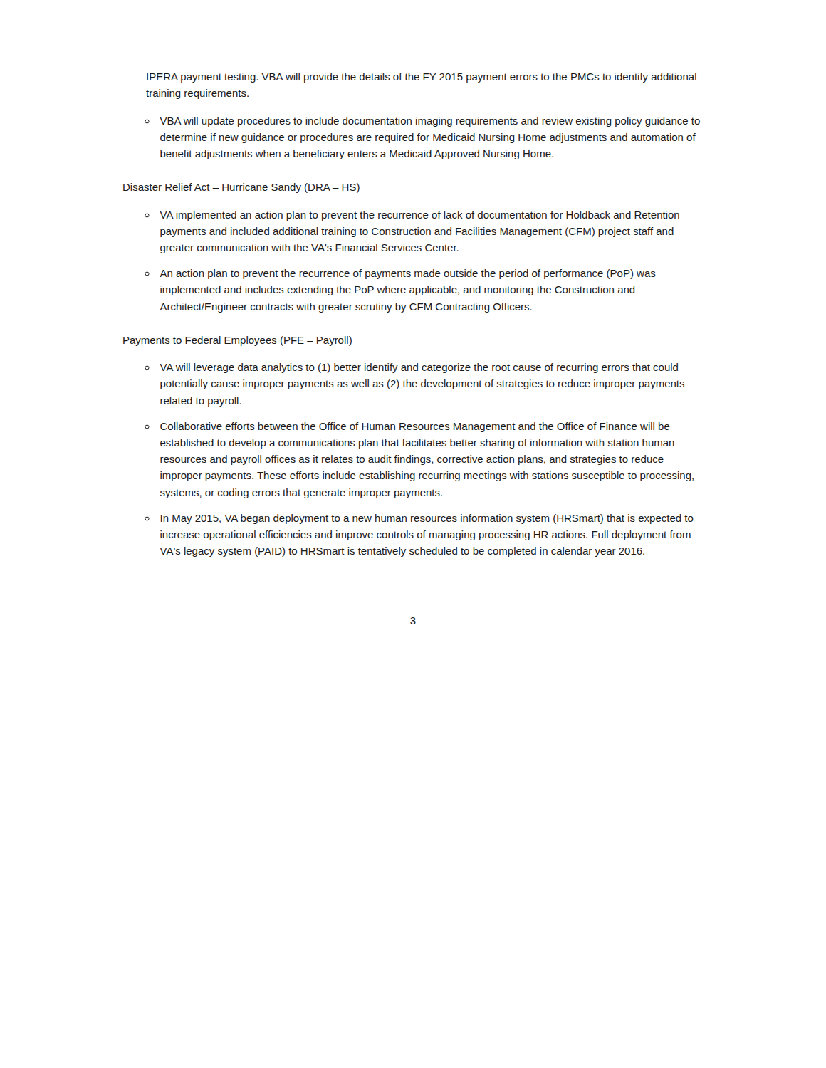IPERA payment testing. VBA will provide the details of the FY 2015 payment errors to the PMCs to identify additional training requirements.
VBA will update procedures to include documentation imaging requirements and review existing policy guidance to determine if new guidance or procedures are required for Medicaid Nursing Home adjustments and automation of benefit adjustments when a beneficiary enters a Medicaid Approved Nursing Home.
Disaster Relief Act – Hurricane Sandy (DRA – HS)
VA implemented an action plan to prevent the recurrence of lack of documentation for Holdback and Retention payments and included additional training to Construction and Facilities Management (CFM) project staff and greater communication with the VA's Financial Services Center.
An action plan to prevent the recurrence of payments made outside the period of performance (PoP) was implemented and includes extending the PoP where applicable, and monitoring the Construction and Architect/Engineer contracts with greater scrutiny by CFM Contracting Officers.
Payments to Federal Employees (PFE – Payroll)
VA will leverage data analytics to (1) better identify and categorize the root cause of recurring errors that could potentially cause improper payments as well as (2) the development of strategies to reduce improper payments related to payroll.
Collaborative efforts between the Office of Human Resources Management and the Office of Finance will be established to develop a communications plan that facilitates better sharing of information with station human resources and payroll offices as it relates to audit findings, corrective action plans, and strategies to reduce improper payments. These efforts include establishing recurring meetings with stations susceptible to processing, systems, or coding errors that generate improper payments.
In May 2015, VA began deployment to a new human resources information system (HRSmart) that is expected to increase operational efficiencies and improve controls of managing processing HR actions. Full deployment from VA's legacy system (PAID) to HRSmart is tentatively scheduled to be completed in calendar year 2016.
3